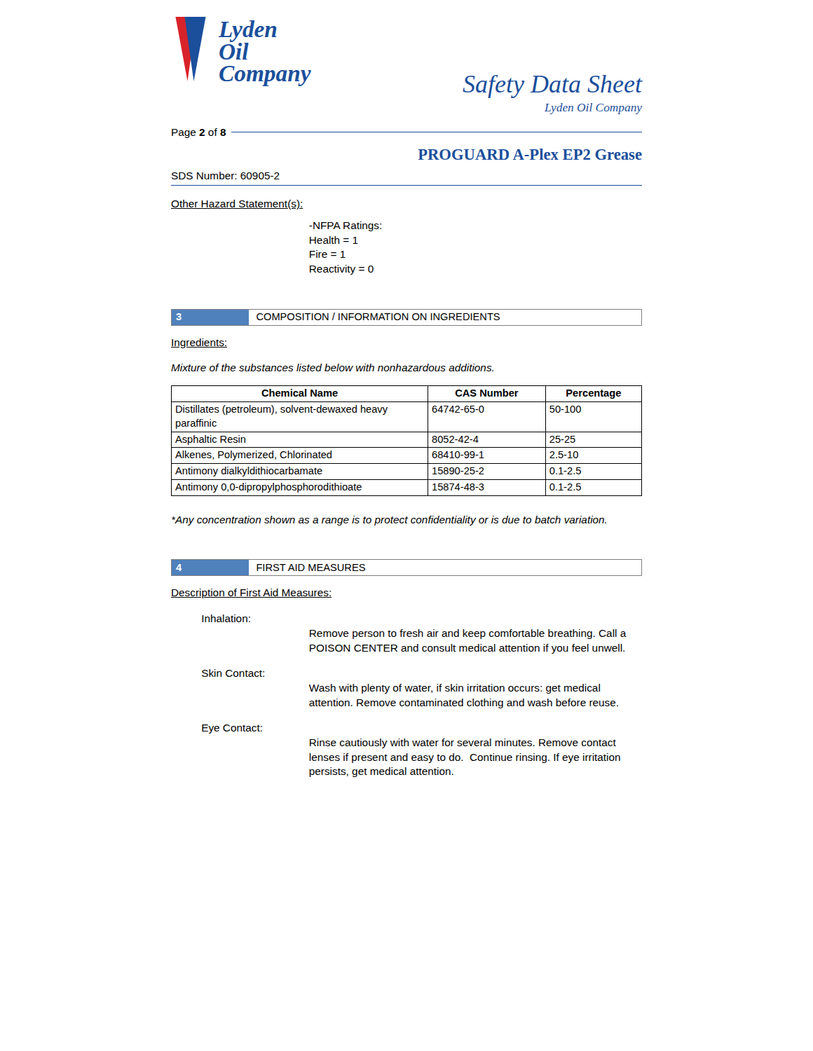Lyden Oil Company
Safety Data Sheet
Lyden Oil Company
Page 2 of 8
PROGUARD A-Plex EP2 Grease
SDS Number: 60905-2
Other Hazard Statement(s):
-NFPA Ratings:
Health = 1
Fire = 1
Reactivity = 0
3
COMPOSITION / INFORMATION ON INGREDIENTS
Ingredients:
Mixture of the substances listed below with nonhazardous additions.
| Chemical Name | CAS Number | Percentage |
| --- | --- | --- |
| Distillates (petroleum), solvent-dewaxed heavy paraffinic | 64742-65-0 | 50-100 |
| Asphaltic Resin | 8052-42-4 | 25-25 |
| Alkenes, Polymerized, Chlorinated | 68410-99-1 | 2.5-10 |
| Antimony dialkyldithiocarbamate | 15890-25-2 | 0.1-2.5 |
| Antimony 0,0-dipropylphosphorodithioate | 15874-48-3 | 0.1-2.5 |
*Any concentration shown as a range is to protect confidentiality or is due to batch variation.
4
FIRST AID MEASURES
Description of First Aid Measures:
Inhalation:
Remove person to fresh air and keep comfortable breathing. Call a POISON CENTER and consult medical attention if you feel unwell.
Skin Contact:
Wash with plenty of water, if skin irritation occurs: get medical attention. Remove contaminated clothing and wash before reuse.
Eye Contact:
Rinse cautiously with water for several minutes. Remove contact lenses if present and easy to do. Continue rinsing. If eye irritation persists, get medical attention.